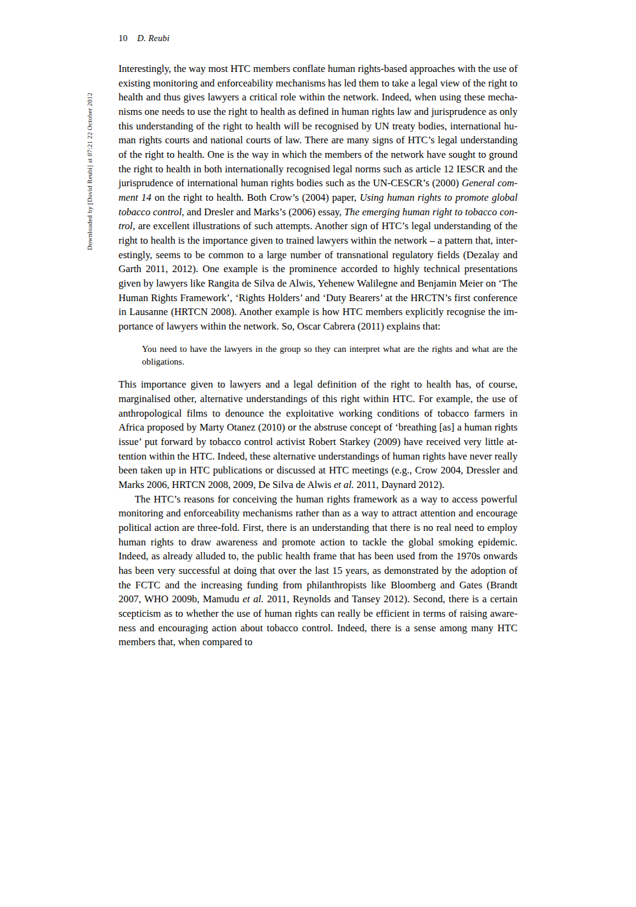Downloaded by [David Reubi] at 07:21 22 October 2012
10 D. Reubi
Interestingly, the way most HTC members conflate human rights-based approaches with the use of existing monitoring and enforceability mechanisms has led them to take a legal view of the right to health and thus gives lawyers a critical role within the network. Indeed, when using these mechanisms one needs to use the right to health as defined in human rights law and jurisprudence as only this understanding of the right to health will be recognised by UN treaty bodies, international human rights courts and national courts of law. There are many signs of HTC’s legal understanding of the right to health. One is the way in which the members of the network have sought to ground the right to health in both internationally recognised legal norms such as article 12 IESCR and the jurisprudence of international human rights bodies such as the UN-CESCR’s (2000) General comment 14 on the right to health. Both Crow’s (2004) paper, Using human rights to promote global tobacco control, and Dresler and Marks’s (2006) essay, The emerging human right to tobacco control, are excellent illustrations of such attempts. Another sign of HTC’s legal understanding of the right to health is the importance given to trained lawyers within the network – a pattern that, interestingly, seems to be common to a large number of transnational regulatory fields (Dezalay and Garth 2011, 2012). One example is the prominence accorded to highly technical presentations given by lawyers like Rangita de Silva de Alwis, Yehenew Walilegne and Benjamin Meier on ‘The Human Rights Framework’, ‘Rights Holders’ and ‘Duty Bearers’ at the HRCTN’s first conference in Lausanne (HRTCN 2008). Another example is how HTC members explicitly recognise the importance of lawyers within the network. So, Oscar Cabrera (2011) explains that:
You need to have the lawyers in the group so they can interpret what are the rights and what are the obligations.
This importance given to lawyers and a legal definition of the right to health has, of course, marginalised other, alternative understandings of this right within HTC. For example, the use of anthropological films to denounce the exploitative working conditions of tobacco farmers in Africa proposed by Marty Otanez (2010) or the abstruse concept of ‘breathing [as] a human rights issue’ put forward by tobacco control activist Robert Starkey (2009) have received very little attention within the HTC. Indeed, these alternative understandings of human rights have never really been taken up in HTC publications or discussed at HTC meetings (e.g., Crow 2004, Dressler and Marks 2006, HRTCN 2008, 2009, De Silva de Alwis et al. 2011, Daynard 2012).
The HTC’s reasons for conceiving the human rights framework as a way to access powerful monitoring and enforceability mechanisms rather than as a way to attract attention and encourage political action are three-fold. First, there is an understanding that there is no real need to employ human rights to draw awareness and promote action to tackle the global smoking epidemic. Indeed, as already alluded to, the public health frame that has been used from the 1970s onwards has been very successful at doing that over the last 15 years, as demonstrated by the adoption of the FCTC and the increasing funding from philanthropists like Bloomberg and Gates (Brandt 2007, WHO 2009b, Mamudu et al. 2011, Reynolds and Tansey 2012). Second, there is a certain scepticism as to whether the use of human rights can really be efficient in terms of raising awareness and encouraging action about tobacco control. Indeed, there is a sense among many HTC members that, when compared to